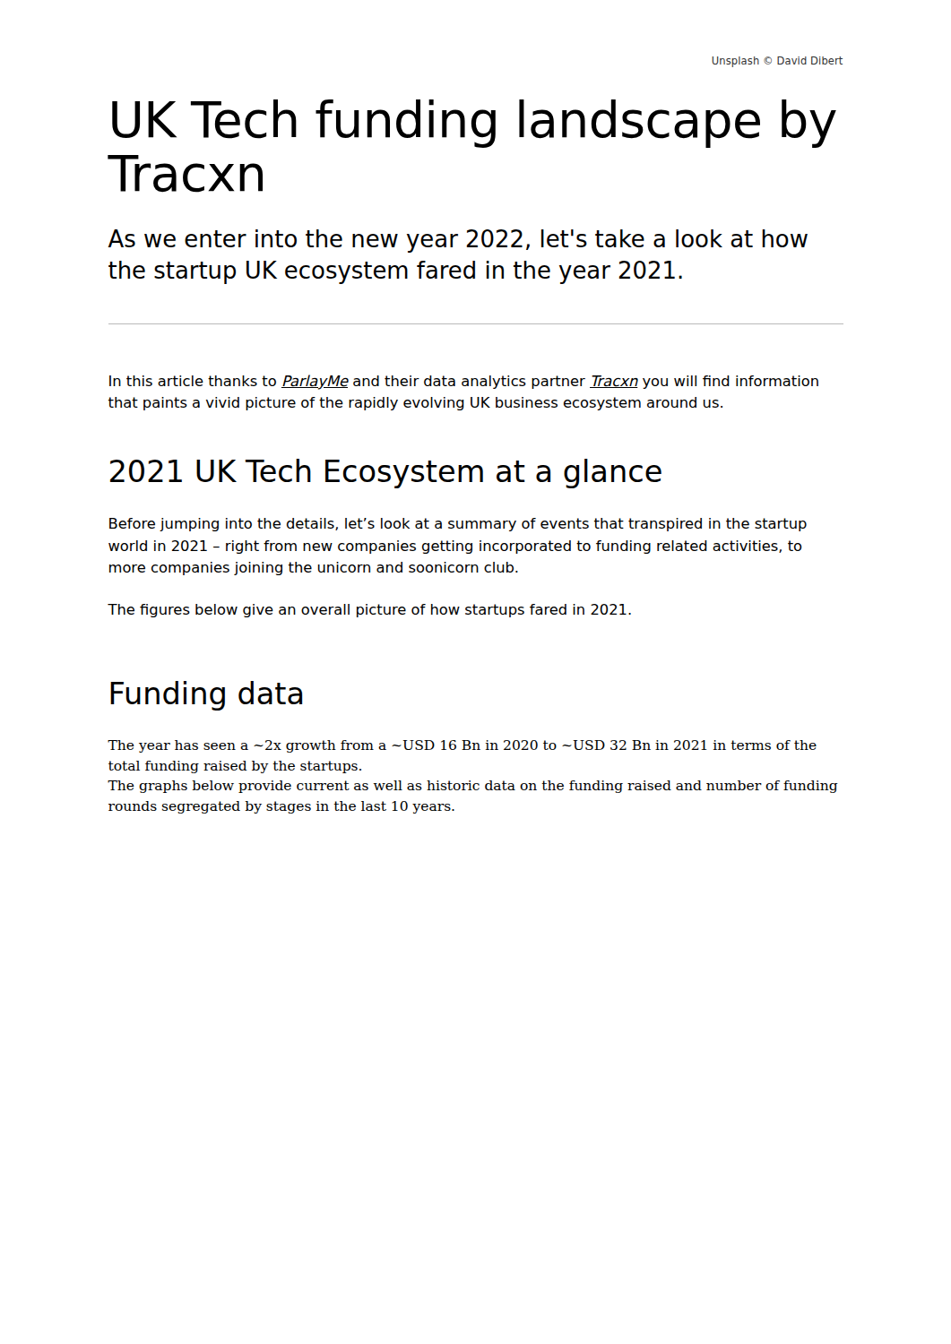Unsplash © David Dibert
UK Tech funding landscape by Tracxn
As we enter into the new year 2022, let's take a look at how the startup UK ecosystem fared in the year 2021.
In this article thanks to ParlayMe and their data analytics partner Tracxn you will find information that paints a vivid picture of the rapidly evolving UK business ecosystem around us.
2021 UK Tech Ecosystem at a glance
Before jumping into the details, let’s look at a summary of events that transpired in the startup world in 2021 – right from new companies getting incorporated to funding related activities, to more companies joining the unicorn and soonicorn club.
The figures below give an overall picture of how startups fared in 2021.
Funding data
The year has seen a ~2x growth from a ~USD 16 Bn in 2020 to ~USD 32 Bn in 2021 in terms of the total funding raised by the startups.
The graphs below provide current as well as historic data on the funding raised and number of funding rounds segregated by stages in the last 10 years.